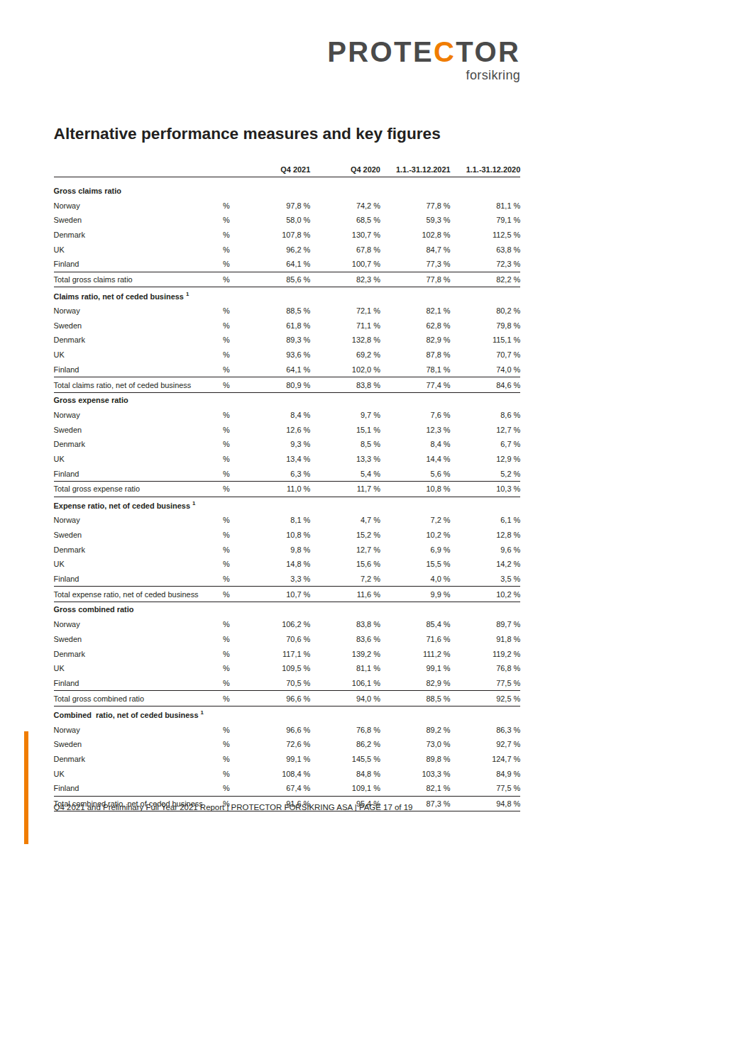PROTECTOR
forsikring
Alternative performance measures and key figures
| | | Q4 2021 | Q4 2020 | 1.1.-31.12.2021 | 1.1.-31.12.2020 |
| --- | --- | --- | --- | --- | --- |
| Gross claims ratio | | | | | |
| Norway | % | 97,8 % | 74,2 % | 77,8 % | 81,1 % |
| Sweden | % | 58,0 % | 68,5 % | 59,3 % | 79,1 % |
| Denmark | % | 107,8 % | 130,7 % | 102,8 % | 112,5 % |
| UK | % | 96,2 % | 67,8 % | 84,7 % | 63,8 % |
| Finland | % | 64,1 % | 100,7 % | 77,3 % | 72,3 % |
| Total gross claims ratio | % | 85,6 % | 82,3 % | 77,8 % | 82,2 % |
| Claims ratio, net of ceded business 1 | | | | | |
| Norway | % | 88,5 % | 72,1 % | 82,1 % | 80,2 % |
| Sweden | % | 61,8 % | 71,1 % | 62,8 % | 79,8 % |
| Denmark | % | 89,3 % | 132,8 % | 82,9 % | 115,1 % |
| UK | % | 93,6 % | 69,2 % | 87,8 % | 70,7 % |
| Finland | % | 64,1 % | 102,0 % | 78,1 % | 74,0 % |
| Total claims ratio, net of ceded business | % | 80,9 % | 83,8 % | 77,4 % | 84,6 % |
| Gross expense ratio | | | | | |
| Norway | % | 8,4 % | 9,7 % | 7,6 % | 8,6 % |
| Sweden | % | 12,6 % | 15,1 % | 12,3 % | 12,7 % |
| Denmark | % | 9,3 % | 8,5 % | 8,4 % | 6,7 % |
| UK | % | 13,4 % | 13,3 % | 14,4 % | 12,9 % |
| Finland | % | 6,3 % | 5,4 % | 5,6 % | 5,2 % |
| Total gross expense ratio | % | 11,0 % | 11,7 % | 10,8 % | 10,3 % |
| Expense ratio, net of ceded business 1 | | | | | |
| Norway | % | 8,1 % | 4,7 % | 7,2 % | 6,1 % |
| Sweden | % | 10,8 % | 15,2 % | 10,2 % | 12,8 % |
| Denmark | % | 9,8 % | 12,7 % | 6,9 % | 9,6 % |
| UK | % | 14,8 % | 15,6 % | 15,5 % | 14,2 % |
| Finland | % | 3,3 % | 7,2 % | 4,0 % | 3,5 % |
| Total expense ratio, net of ceded business | % | 10,7 % | 11,6 % | 9,9 % | 10,2 % |
| Gross combined ratio | | | | | |
| Norway | % | 106,2 % | 83,8 % | 85,4 % | 89,7 % |
| Sweden | % | 70,6 % | 83,6 % | 71,6 % | 91,8 % |
| Denmark | % | 117,1 % | 139,2 % | 111,2 % | 119,2 % |
| UK | % | 109,5 % | 81,1 % | 99,1 % | 76,8 % |
| Finland | % | 70,5 % | 106,1 % | 82,9 % | 77,5 % |
| Total gross combined ratio | % | 96,6 % | 94,0 % | 88,5 % | 92,5 % |
| Combined ratio, net of ceded business 1 | | | | | |
| Norway | % | 96,6 % | 76,8 % | 89,2 % | 86,3 % |
| Sweden | % | 72,6 % | 86,2 % | 73,0 % | 92,7 % |
| Denmark | % | 99,1 % | 145,5 % | 89,8 % | 124,7 % |
| UK | % | 108,4 % | 84,8 % | 103,3 % | 84,9 % |
| Finland | % | 67,4 % | 109,1 % | 82,1 % | 77,5 % |
| Total combined ratio, net of ceded business | % | 91,6 % | 95,4 % | 87,3 % | 94,8 % |
Q4 2021 and Preliminary Full Year 2021 Report | PROTECTOR FORSIKRING ASA | PAGE 17 of 19